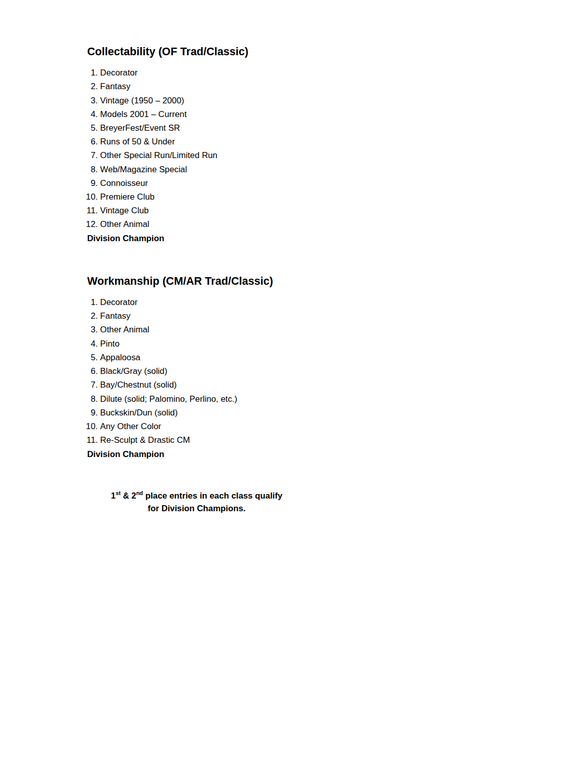Collectability (OF Trad/Classic)
Decorator
Fantasy
Vintage (1950 – 2000)
Models 2001 – Current
BreyerFest/Event SR
Runs of 50 & Under
Other Special Run/Limited Run
Web/Magazine Special
Connoisseur
Premiere Club
Vintage Club
Other Animal
Division Champion
Workmanship (CM/AR Trad/Classic)
Decorator
Fantasy
Other Animal
Pinto
Appaloosa
Black/Gray (solid)
Bay/Chestnut (solid)
Dilute (solid; Palomino, Perlino, etc.)
Buckskin/Dun (solid)
Any Other Color
Re-Sculpt & Drastic CM
Division Champion
1st & 2nd place entries in each class qualify
for Division Champions.